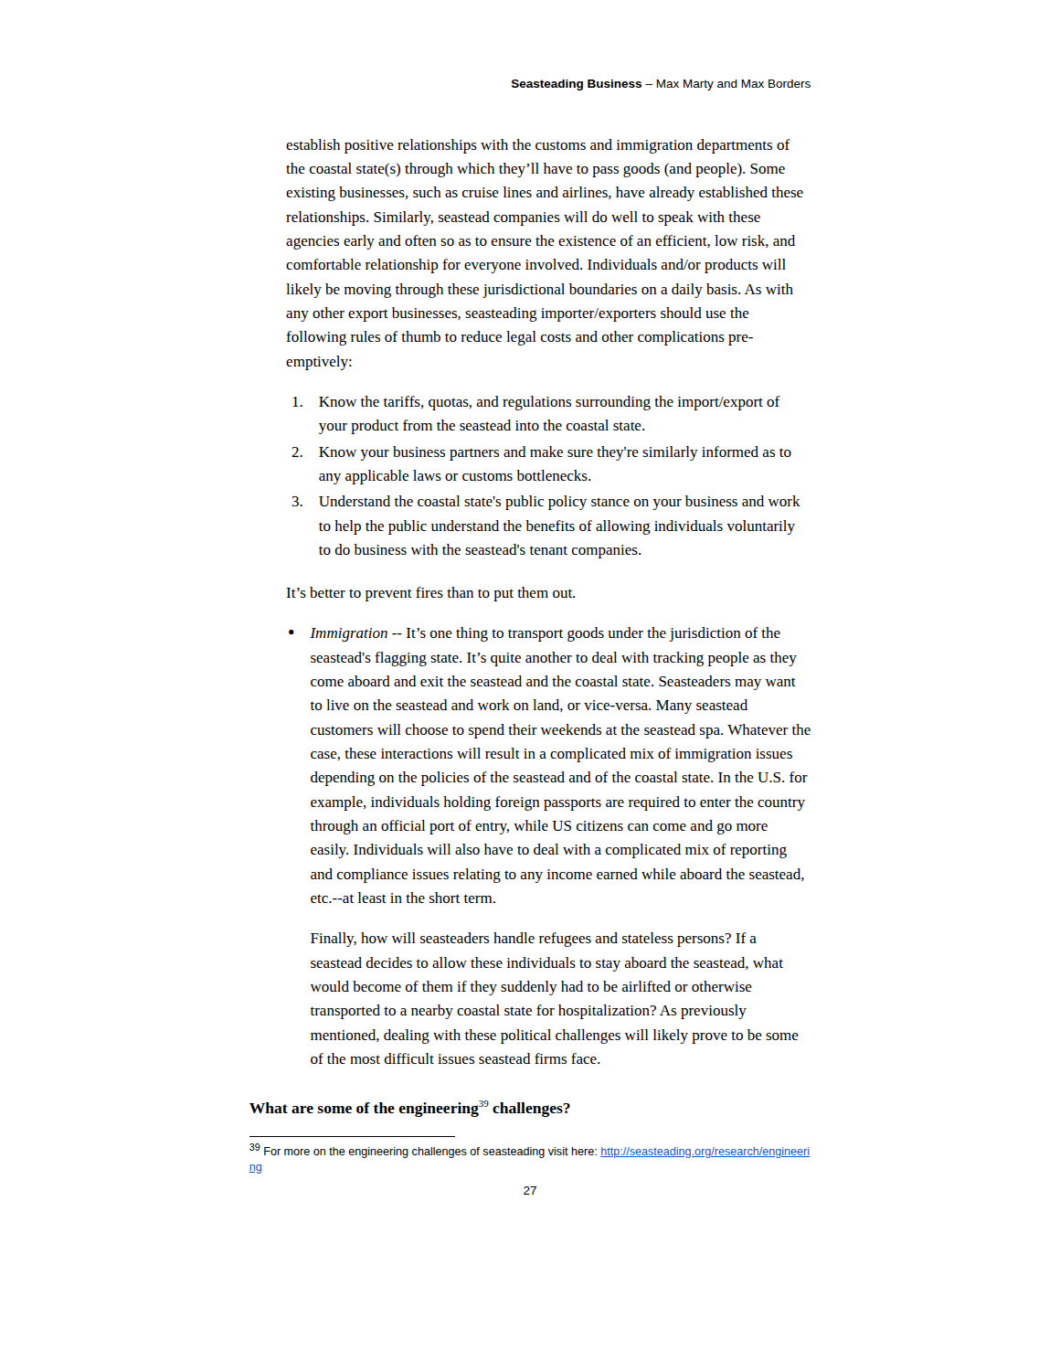Seasteading Business – Max Marty and Max Borders
establish positive relationships with the customs and immigration departments of the coastal state(s) through which they’ll have to pass goods (and people). Some existing businesses, such as cruise lines and airlines, have already established these relationships. Similarly, seastead companies will do well to speak with these agencies early and often so as to ensure the existence of an efficient, low risk, and comfortable relationship for everyone involved. Individuals and/or products will likely be moving through these jurisdictional boundaries on a daily basis. As with any other export businesses, seasteading importer/exporters should use the following rules of thumb to reduce legal costs and other complications pre-emptively:
Know the tariffs, quotas, and regulations surrounding the import/export of your product from the seastead into the coastal state.
Know your business partners and make sure they're similarly informed as to any applicable laws or customs bottlenecks.
Understand the coastal state's public policy stance on your business and work to help the public understand the benefits of allowing individuals voluntarily to do business with the seastead's tenant companies.
It’s better to prevent fires than to put them out.
Immigration -- It’s one thing to transport goods under the jurisdiction of the seastead's flagging state. It’s quite another to deal with tracking people as they come aboard and exit the seastead and the coastal state. Seasteaders may want to live on the seastead and work on land, or vice-versa. Many seastead customers will choose to spend their weekends at the seastead spa. Whatever the case, these interactions will result in a complicated mix of immigration issues depending on the policies of the seastead and of the coastal state. In the U.S. for example, individuals holding foreign passports are required to enter the country through an official port of entry, while US citizens can come and go more easily. Individuals will also have to deal with a complicated mix of reporting and compliance issues relating to any income earned while aboard the seastead, etc.--at least in the short term.
Finally, how will seasteaders handle refugees and stateless persons? If a seastead decides to allow these individuals to stay aboard the seastead, what would become of them if they suddenly had to be airlifted or otherwise transported to a nearby coastal state for hospitalization? As previously mentioned, dealing with these political challenges will likely prove to be some of the most difficult issues seastead firms face.
What are some of the engineering39 challenges?
39 For more on the engineering challenges of seasteading visit here: http://seasteading.org/research/engineering
27